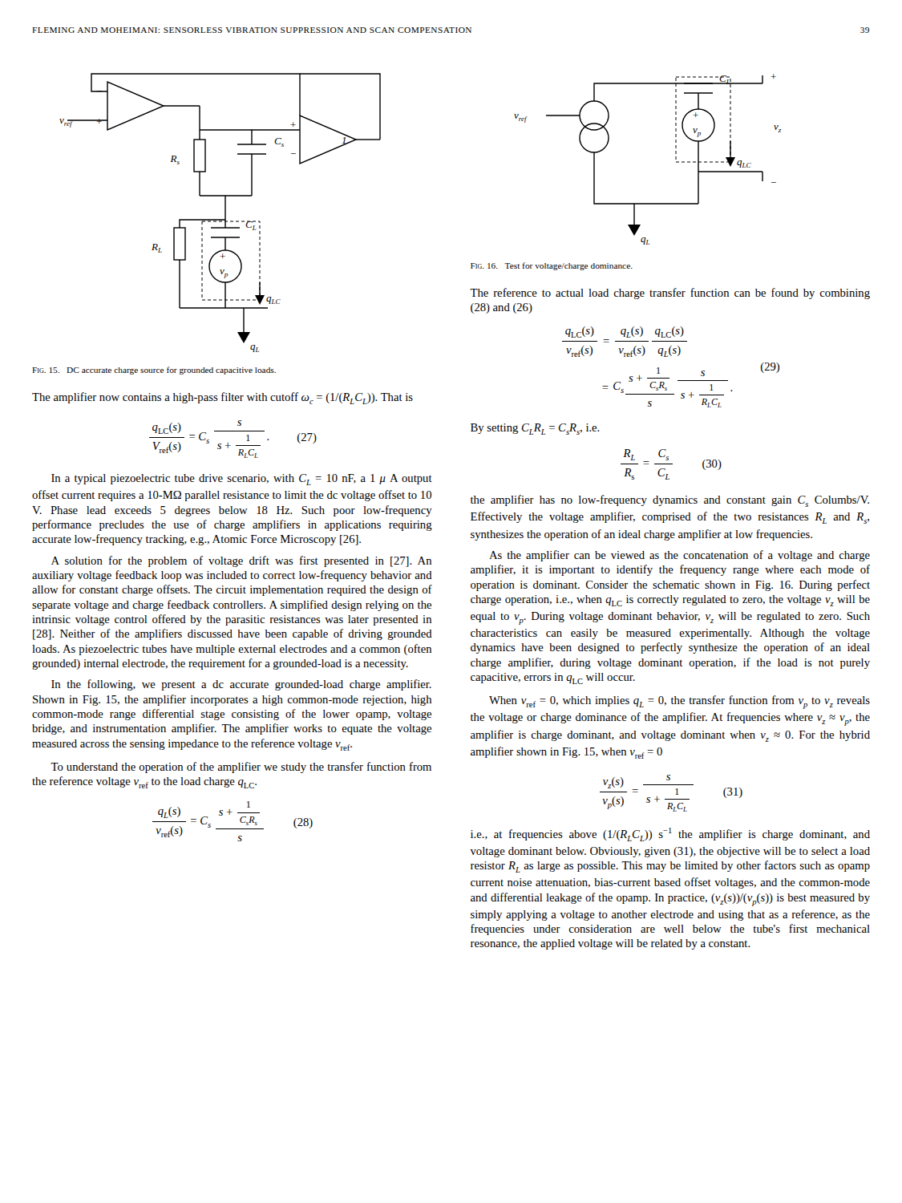Fleming and Moheimani: Sensorless Vibration Suppression and Scan Compensation
39
vref − + + − 1 Rs Cs RL CL + vp qLC qL
Fig. 15. DC accurate charge source for grounded capacitive loads.
The amplifier now contains a high-pass filter with cutoff ωc = (1/(RLCL)). That is
qLC(s) Vref(s) = Cs ss + 1 RLCL.
(27)
In a typical piezoelectric tube drive scenario, with CL = 10 nF, a 1 μ A output offset current requires a 10-MΩ parallel resistance to limit the dc voltage offset to 10 V. Phase lead exceeds 5 degrees below 18 Hz. Such poor low-frequency performance precludes the use of charge amplifiers in applications requiring accurate low-frequency tracking, e.g., Atomic Force Microscopy [26].
A solution for the problem of voltage drift was first presented in [27]. An auxiliary voltage feedback loop was included to correct low-frequency behavior and allow for constant charge offsets. The circuit implementation required the design of separate voltage and charge feedback controllers. A simplified design relying on the intrinsic voltage control offered by the parasitic resistances was later presented in [28]. Neither of the amplifiers discussed have been capable of driving grounded loads. As piezoelectric tubes have multiple external electrodes and a common (often grounded) internal electrode, the requirement for a grounded-load is a necessity.
In the following, we present a dc accurate grounded-load charge amplifier. Shown in Fig. 15, the amplifier incorporates a high common-mode rejection, high common-mode range differential stage consisting of the lower opamp, voltage bridge, and instrumentation amplifier. The amplifier works to equate the voltage measured across the sensing impedance to the reference voltage vref.
To understand the operation of the amplifier we study the transfer function from the reference voltage vref to the load charge qLC.
qL(s) vref(s) = Cs s + 1 CsRs s
(28)
vref CL + vp + − vz qLC qL
Fig. 16. Test for voltage/charge dominance.
The reference to actual load charge transfer function can be found by combining (28) and (26)
qLC(s) vref(s) = qL(s) vref(s) qLC(s) qL(s)
= Cs s + 1 CsRs s ss + 1 RLCL.
(29)
By setting CLRL = CsRs, i.e.
RL Rs = Cs CL
(30)
the amplifier has no low-frequency dynamics and constant gain Cs Columbs/V. Effectively the voltage amplifier, comprised of the two resistances RL and Rs, synthesizes the operation of an ideal charge amplifier at low frequencies.
As the amplifier can be viewed as the concatenation of a voltage and charge amplifier, it is important to identify the frequency range where each mode of operation is dominant. Consider the schematic shown in Fig. 16. During perfect charge operation, i.e., when qLC is correctly regulated to zero, the voltage vz will be equal to vp. During voltage dominant behavior, vz will be regulated to zero. Such characteristics can easily be measured experimentally. Although the voltage dynamics have been designed to perfectly synthesize the operation of an ideal charge amplifier, during voltage dominant operation, if the load is not purely capacitive, errors in qLC will occur.
When vref = 0, which implies qL = 0, the transfer function from vp to vz reveals the voltage or charge dominance of the amplifier. At frequencies where vz ≈ vp, the amplifier is charge dominant, and voltage dominant when vz ≈ 0. For the hybrid amplifier shown in Fig. 15, when vref = 0
vz(s) vp(s) = ss + 1 RLCL
(31)
i.e., at frequencies above (1/(RLCL)) s−1 the amplifier is charge dominant, and voltage dominant below. Obviously, given (31), the objective will be to select a load resistor RL as large as possible. This may be limited by other factors such as opamp current noise attenuation, bias-current based offset voltages, and the common-mode and differential leakage of the opamp. In practice, (vz(s))/(vp(s)) is best measured by simply applying a voltage to another electrode and using that as a reference, as the frequencies under consideration are well below the tube's first mechanical resonance, the applied voltage will be related by a constant.